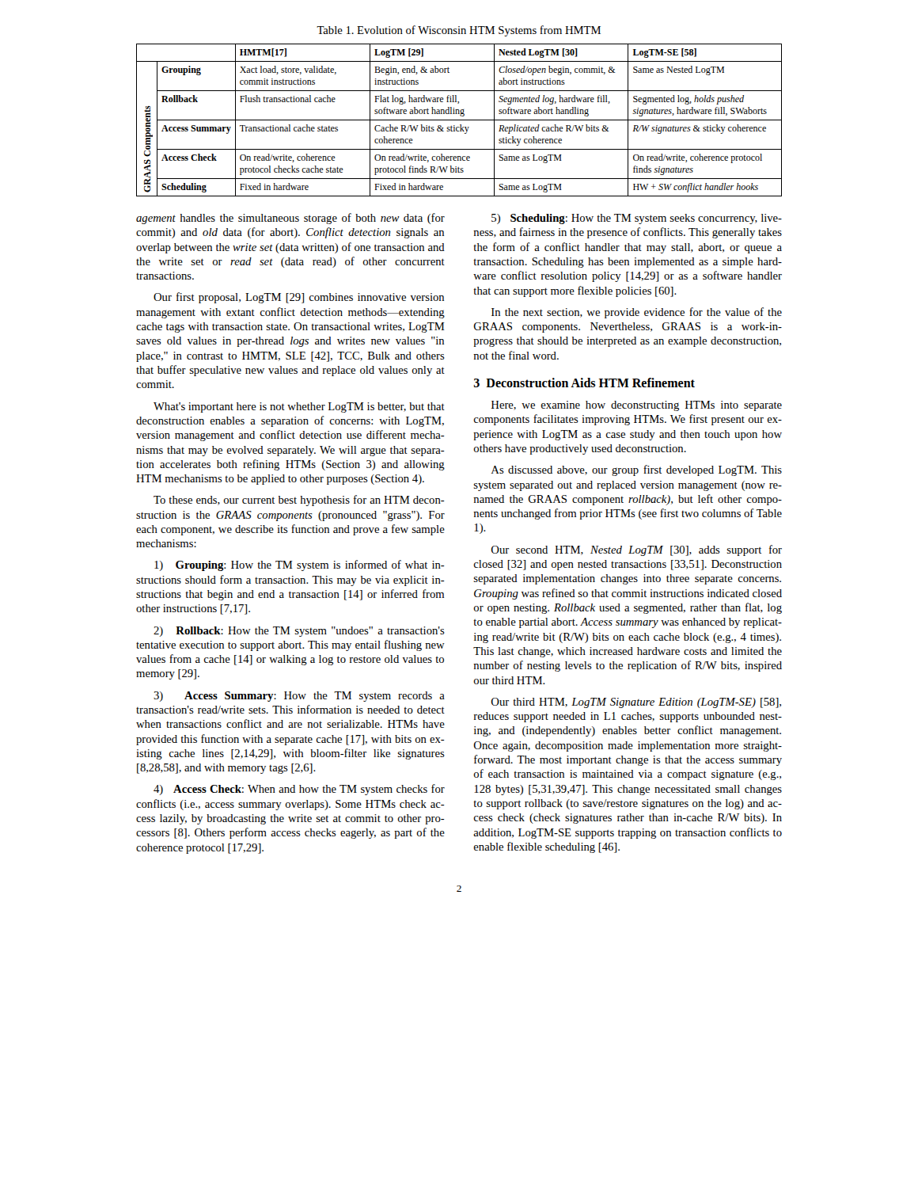Table 1. Evolution of Wisconsin HTM Systems from HMTM
| | HMTM[17] | LogTM [29] | Nested LogTM [30] | LogTM-SE [58] |
| --- | --- | --- | --- | --- |
| GRAAS Components | Grouping | Xact load, store, validate, commit instructions | Begin, end, & abort instructions | Closed/open begin, commit, & abort instructions | Same as Nested LogTM |
| Rollback | Flush transactional cache | Flat log, hardware fill, software abort handling | Segmented log , hardware fill, software abort handling | Segmented log, holds pushed signatures , hardware fill, SWaborts |
| Access Summary | Transactional cache states | Cache R/W bits & sticky coherence | Replicated cache R/W bits & sticky coherence | R/W signatures & sticky coherence |
| Access Check | On read/write, coherence protocol checks cache state | On read/write, coherence protocol finds R/W bits | Same as LogTM | On read/write, coherence protocol finds signatures |
| Scheduling | Fixed in hardware | Fixed in hardware | Same as LogTM | HW + SW conflict handler hooks |
agement handles the simultaneous storage of both new data (for commit) and old data (for abort). Conflict detection signals an overlap between the write set (data written) of one transaction and the write set or read set (data read) of other concurrent transactions.
Our first proposal, LogTM [29] combines innovative version management with extant conflict detection methods—extending cache tags with transaction state. On transactional writes, LogTM saves old values in per-thread logs and writes new values "in place," in contrast to HMTM, SLE [42], TCC, Bulk and others that buffer speculative new values and replace old values only at commit.
What's important here is not whether LogTM is better, but that deconstruction enables a separation of concerns: with LogTM, version management and conflict detection use different mechanisms that may be evolved separately. We will argue that separation accelerates both refining HTMs (Section 3) and allowing HTM mechanisms to be applied to other purposes (Section 4).
To these ends, our current best hypothesis for an HTM deconstruction is the GRAAS components (pronounced "grass"). For each component, we describe its function and prove a few sample mechanisms:
1) Grouping: How the TM system is informed of what instructions should form a transaction. This may be via explicit instructions that begin and end a transaction [14] or inferred from other instructions [7,17].
2) Rollback: How the TM system "undoes" a transaction's tentative execution to support abort. This may entail flushing new values from a cache [14] or walking a log to restore old values to memory [29].
3) Access Summary: How the TM system records a transaction's read/write sets. This information is needed to detect when transactions conflict and are not serializable. HTMs have provided this function with a separate cache [17], with bits on existing cache lines [2,14,29], with bloom-filter like signatures [8,28,58], and with memory tags [2,6].
4) Access Check: When and how the TM system checks for conflicts (i.e., access summary overlaps). Some HTMs check access lazily, by broadcasting the write set at commit to other processors [8]. Others perform access checks eagerly, as part of the coherence protocol [17,29].
5) Scheduling: How the TM system seeks concurrency, liveness, and fairness in the presence of conflicts. This generally takes the form of a conflict handler that may stall, abort, or queue a transaction. Scheduling has been implemented as a simple hardware conflict resolution policy [14,29] or as a software handler that can support more flexible policies [60].
In the next section, we provide evidence for the value of the GRAAS components. Nevertheless, GRAAS is a work-in-progress that should be interpreted as an example deconstruction, not the final word.
3 Deconstruction Aids HTM Refinement
Here, we examine how deconstructing HTMs into separate components facilitates improving HTMs. We first present our experience with LogTM as a case study and then touch upon how others have productively used deconstruction.
As discussed above, our group first developed LogTM. This system separated out and replaced version management (now renamed the GRAAS component rollback), but left other components unchanged from prior HTMs (see first two columns of Table 1).
Our second HTM, Nested LogTM [30], adds support for closed [32] and open nested transactions [33,51]. Deconstruction separated implementation changes into three separate concerns. Grouping was refined so that commit instructions indicated closed or open nesting. Rollback used a segmented, rather than flat, log to enable partial abort. Access summary was enhanced by replicating read/write bit (R/W) bits on each cache block (e.g., 4 times). This last change, which increased hardware costs and limited the number of nesting levels to the replication of R/W bits, inspired our third HTM.
Our third HTM, LogTM Signature Edition (LogTM-SE) [58], reduces support needed in L1 caches, supports unbounded nesting, and (independently) enables better conflict management. Once again, decomposition made implementation more straightforward. The most important change is that the access summary of each transaction is maintained via a compact signature (e.g., 128 bytes) [5,31,39,47]. This change necessitated small changes to support rollback (to save/restore signatures on the log) and access check (check signatures rather than in-cache R/W bits). In addition, LogTM-SE supports trapping on transaction conflicts to enable flexible scheduling [46].
2